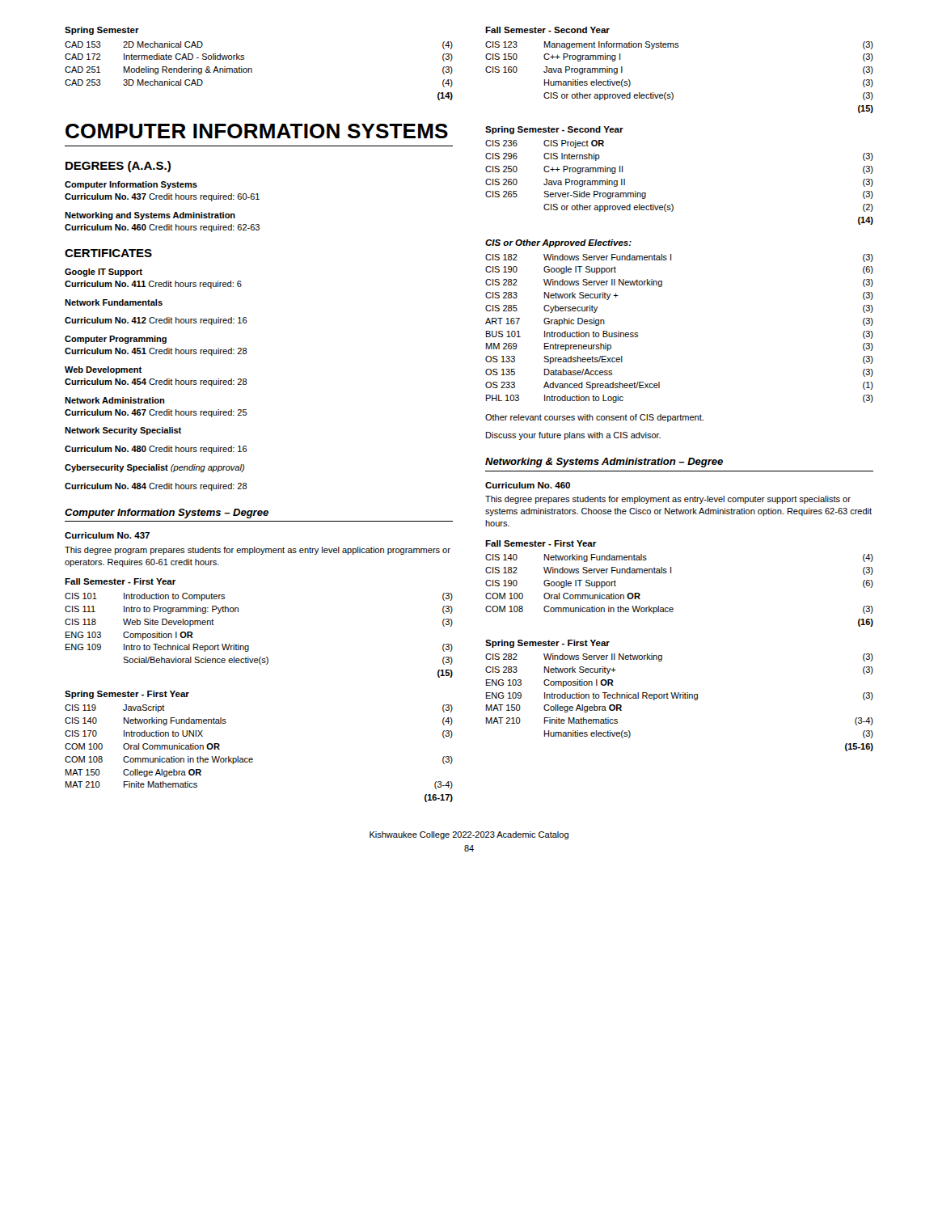Spring Semester
| CAD 153 | 2D Mechanical CAD | (4) |
| CAD 172 | Intermediate CAD - Solidworks | (3) |
| CAD 251 | Modeling Rendering & Animation | (3) |
| CAD 253 | 3D Mechanical CAD | (4) |
| | | (14) |
COMPUTER INFORMATION SYSTEMS
DEGREES (A.A.S.)
Computer Information Systems
Curriculum No. 437 Credit hours required: 60-61
Networking and Systems Administration
Curriculum No. 460 Credit hours required: 62-63
CERTIFICATES
Google IT Support
Curriculum No. 411 Credit hours required: 6
Network Fundamentals
Curriculum No. 412 Credit hours required: 16
Computer Programming
Curriculum No. 451 Credit hours required: 28
Web Development
Curriculum No. 454 Credit hours required: 28
Network Administration
Curriculum No. 467 Credit hours required: 25
Network Security Specialist
Curriculum No. 480 Credit hours required: 16
Cybersecurity Specialist (pending approval)
Curriculum No. 484 Credit hours required: 28
Computer Information Systems – Degree
Curriculum No. 437
This degree program prepares students for employment as entry level application programmers or operators. Requires 60-61 credit hours.
Fall Semester - First Year
| CIS 101 | Introduction to Computers | (3) |
| CIS 111 | Intro to Programming: Python | (3) |
| CIS 118 | Web Site Development | (3) |
| ENG 103 | Composition I OR | |
| ENG 109 | Intro to Technical Report Writing | (3) |
| | Social/Behavioral Science elective(s) | (3) |
| | | (15) |
Spring Semester - First Year
| CIS 119 | JavaScript | (3) |
| CIS 140 | Networking Fundamentals | (4) |
| CIS 170 | Introduction to UNIX | (3) |
| COM 100 | Oral Communication OR | |
| COM 108 | Communication in the Workplace | (3) |
| MAT 150 | College Algebra OR | |
| MAT 210 | Finite Mathematics | (3-4) |
| | | (16-17) |
Fall Semester - Second Year
| CIS 123 | Management Information Systems | (3) |
| CIS 150 | C++ Programming I | (3) |
| CIS 160 | Java Programming I | (3) |
| | Humanities elective(s) | (3) |
| | CIS or other approved elective(s) | (3) |
| | | (15) |
Spring Semester - Second Year
| CIS 236 | CIS Project OR | |
| CIS 296 | CIS Internship | (3) |
| CIS 250 | C++ Programming II | (3) |
| CIS 260 | Java Programming II | (3) |
| CIS 265 | Server-Side Programming | (3) |
| | CIS or other approved elective(s) | (2) |
| | | (14) |
CIS or Other Approved Electives:
| CIS 182 | Windows Server Fundamentals I | (3) |
| CIS 190 | Google IT Support | (6) |
| CIS 282 | Windows Server II Newtorking | (3) |
| CIS 283 | Network Security + | (3) |
| CIS 285 | Cybersecurity | (3) |
| ART 167 | Graphic Design | (3) |
| BUS 101 | Introduction to Business | (3) |
| MM 269 | Entrepreneurship | (3) |
| OS 133 | Spreadsheets/Excel | (3) |
| OS 135 | Database/Access | (3) |
| OS 233 | Advanced Spreadsheet/Excel | (1) |
| PHL 103 | Introduction to Logic | (3) |
Other relevant courses with consent of CIS department.
Discuss your future plans with a CIS advisor.
Networking & Systems Administration – Degree
Curriculum No. 460
This degree prepares students for employment as entry-level computer support specialists or systems administrators. Choose the Cisco or Network Administration option. Requires 62-63 credit hours.
Fall Semester - First Year
| CIS 140 | Networking Fundamentals | (4) |
| CIS 182 | Windows Server Fundamentals I | (3) |
| CIS 190 | Google IT Support | (6) |
| COM 100 | Oral Communication OR | |
| COM 108 | Communication in the Workplace | (3) |
| | | (16) |
Spring Semester - First Year
| CIS 282 | Windows Server II Networking | (3) |
| CIS 283 | Network Security+ | (3) |
| ENG 103 | Composition I OR | |
| ENG 109 | Introduction to Technical Report Writing | (3) |
| MAT 150 | College Algebra OR | |
| MAT 210 | Finite Mathematics | (3-4) |
| | Humanities elective(s) | (3) |
| | | (15-16) |
Kishwaukee College 2022-2023 Academic Catalog
84